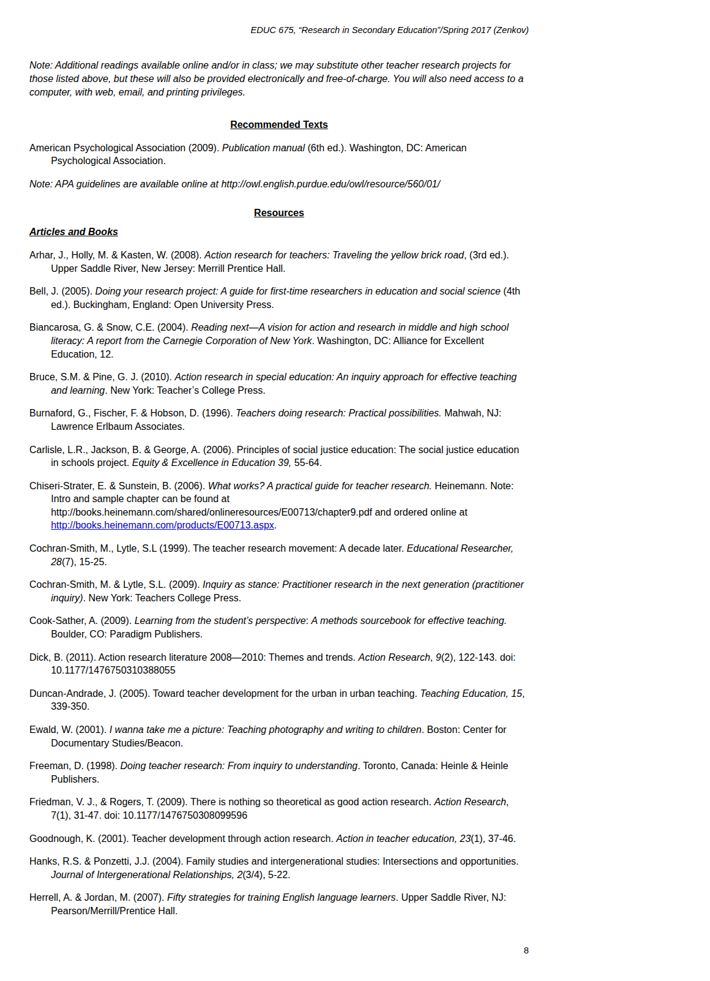EDUC 675, “Research in Secondary Education”/Spring 2017 (Zenkov)
Note: Additional readings available online and/or in class; we may substitute other teacher research projects for those listed above, but these will also be provided electronically and free-of-charge. You will also need access to a computer, with web, email, and printing privileges.
Recommended Texts
American Psychological Association (2009). Publication manual (6th ed.). Washington, DC: American Psychological Association.
Note: APA guidelines are available online at http://owl.english.purdue.edu/owl/resource/560/01/
Resources
Articles and Books
Arhar, J., Holly, M. & Kasten, W. (2008). Action research for teachers: Traveling the yellow brick road, (3rd ed.). Upper Saddle River, New Jersey: Merrill Prentice Hall.
Bell, J. (2005). Doing your research project: A guide for first-time researchers in education and social science (4th ed.). Buckingham, England: Open University Press.
Biancarosa, G. & Snow, C.E. (2004). Reading next—A vision for action and research in middle and high school literacy: A report from the Carnegie Corporation of New York. Washington, DC: Alliance for Excellent Education, 12.
Bruce, S.M. & Pine, G. J. (2010). Action research in special education: An inquiry approach for effective teaching and learning. New York: Teacher’s College Press.
Burnaford, G., Fischer, F. & Hobson, D. (1996). Teachers doing research: Practical possibilities. Mahwah, NJ: Lawrence Erlbaum Associates.
Carlisle, L.R., Jackson, B. & George, A. (2006). Principles of social justice education: The social justice education in schools project. Equity & Excellence in Education 39, 55-64.
Chiseri-Strater, E. & Sunstein, B. (2006). What works? A practical guide for teacher research. Heinemann. Note: Intro and sample chapter can be found at http://books.heinemann.com/shared/onlineresources/E00713/chapter9.pdf and ordered online at http://books.heinemann.com/products/E00713.aspx.
Cochran-Smith, M., Lytle, S.L (1999). The teacher research movement: A decade later. Educational Researcher, 28(7), 15-25.
Cochran-Smith, M. & Lytle, S.L. (2009). Inquiry as stance: Practitioner research in the next generation (practitioner inquiry). New York: Teachers College Press.
Cook-Sather, A. (2009). Learning from the student’s perspective: A methods sourcebook for effective teaching. Boulder, CO: Paradigm Publishers.
Dick, B. (2011). Action research literature 2008—2010: Themes and trends. Action Research, 9(2), 122-143. doi: 10.1177/1476750310388055
Duncan-Andrade, J. (2005). Toward teacher development for the urban in urban teaching. Teaching Education, 15, 339-350.
Ewald, W. (2001). I wanna take me a picture: Teaching photography and writing to children. Boston: Center for Documentary Studies/Beacon.
Freeman, D. (1998). Doing teacher research: From inquiry to understanding. Toronto, Canada: Heinle & Heinle Publishers.
Friedman, V. J., & Rogers, T. (2009). There is nothing so theoretical as good action research. Action Research, 7(1), 31-47. doi: 10.1177/1476750308099596
Goodnough, K. (2001). Teacher development through action research. Action in teacher education, 23(1), 37-46.
Hanks, R.S. & Ponzetti, J.J. (2004). Family studies and intergenerational studies: Intersections and opportunities. Journal of Intergenerational Relationships, 2(3/4), 5-22.
Herrell, A. & Jordan, M. (2007). Fifty strategies for training English language learners. Upper Saddle River, NJ: Pearson/Merrill/Prentice Hall.
8